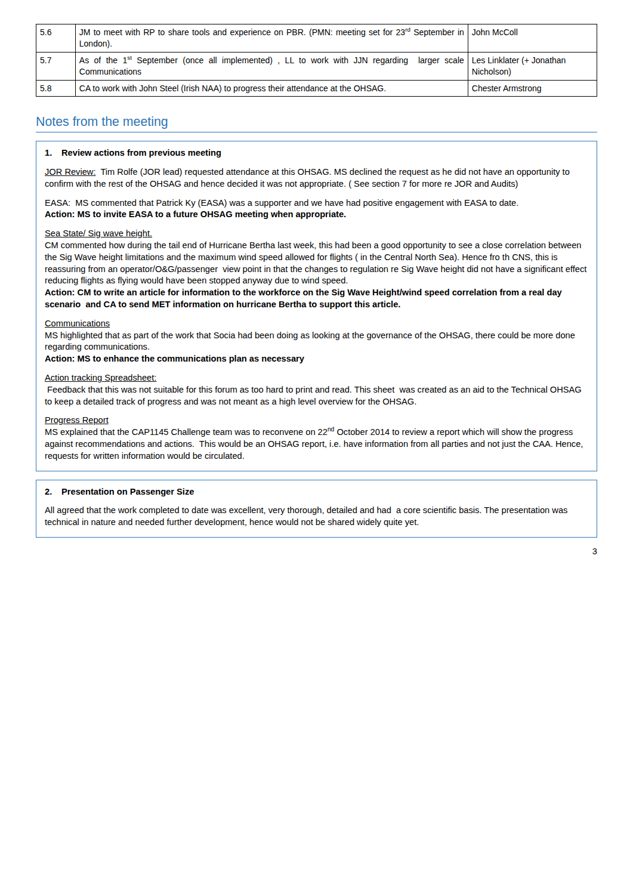| 5.6 | JM to meet with RP to share tools and experience on PBR. (PMN: meeting set for 23 rd September in London). | John McColl |
| 5.7 | As of the 1 st September (once all implemented) , LL to work with JJN regarding larger scale Communications | Les Linklater (+ Jonathan Nicholson) |
| 5.8 | CA to work with John Steel (Irish NAA) to progress their attendance at the OHSAG. | Chester Armstrong |
Notes from the meeting
1. Review actions from previous meeting
JOR Review: Tim Rolfe (JOR lead) requested attendance at this OHSAG. MS declined the request as he did not have an opportunity to confirm with the rest of the OHSAG and hence decided it was not appropriate. ( See section 7 for more re JOR and Audits)
EASA: MS commented that Patrick Ky (EASA) was a supporter and we have had positive engagement with EASA to date.
Action: MS to invite EASA to a future OHSAG meeting when appropriate.
Sea State/ Sig wave height.
CM commented how during the tail end of Hurricane Bertha last week, this had been a good opportunity to see a close correlation between the Sig Wave height limitations and the maximum wind speed allowed for flights ( in the Central North Sea). Hence fro th CNS, this is reassuring from an operator/O&G/passenger view point in that the changes to regulation re Sig Wave height did not have a significant effect reducing flights as flying would have been stopped anyway due to wind speed.
Action: CM to write an article for information to the workforce on the Sig Wave Height/wind speed correlation from a real day scenario and CA to send MET information on hurricane Bertha to support this article.
Communications
MS highlighted that as part of the work that Socia had been doing as looking at the governance of the OHSAG, there could be more done regarding communications.
Action: MS to enhance the communications plan as necessary
Action tracking Spreadsheet:
Feedback that this was not suitable for this forum as too hard to print and read. This sheet was created as an aid to the Technical OHSAG to keep a detailed track of progress and was not meant as a high level overview for the OHSAG.
Progress Report
MS explained that the CAP1145 Challenge team was to reconvene on 22nd October 2014 to review a report which will show the progress against recommendations and actions. This would be an OHSAG report, i.e. have information from all parties and not just the CAA. Hence, requests for written information would be circulated.
2. Presentation on Passenger Size
All agreed that the work completed to date was excellent, very thorough, detailed and had a core scientific basis. The presentation was technical in nature and needed further development, hence would not be shared widely quite yet.
3